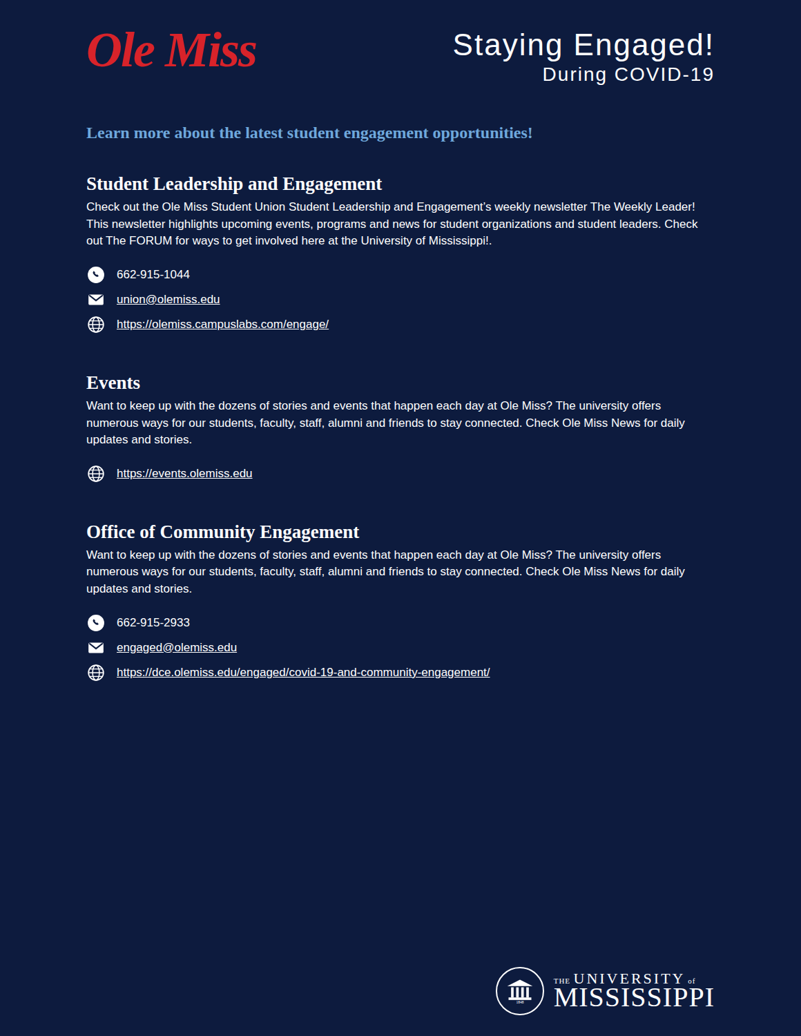Ole Miss
Staying Engaged!
During COVID-19
Learn more about the latest student engagement opportunities!
Student Leadership and Engagement
Check out the Ole Miss Student Union Student Leadership and Engagement’s weekly newsletter The Weekly Leader! This newsletter highlights upcoming events, programs and news for student organizations and student leaders. Check out The FORUM for ways to get involved here at the University of Mississippi!.
662-915-1044
union@olemiss.edu
https://olemiss.campuslabs.com/engage/
Events
Want to keep up with the dozens of stories and events that happen each day at Ole Miss? The university offers numerous ways for our students, faculty, staff, alumni and friends to stay connected. Check Ole Miss News for daily updates and stories.
https://events.olemiss.edu
Office of Community Engagement
Want to keep up with the dozens of stories and events that happen each day at Ole Miss? The university offers numerous ways for our students, faculty, staff, alumni and friends to stay connected. Check Ole Miss News for daily updates and stories.
662-915-2933
engaged@olemiss.edu
https://dce.olemiss.edu/engaged/covid-19-and-community-engagement/
1848
THE UNIVERSITY of MISSISSIPPI